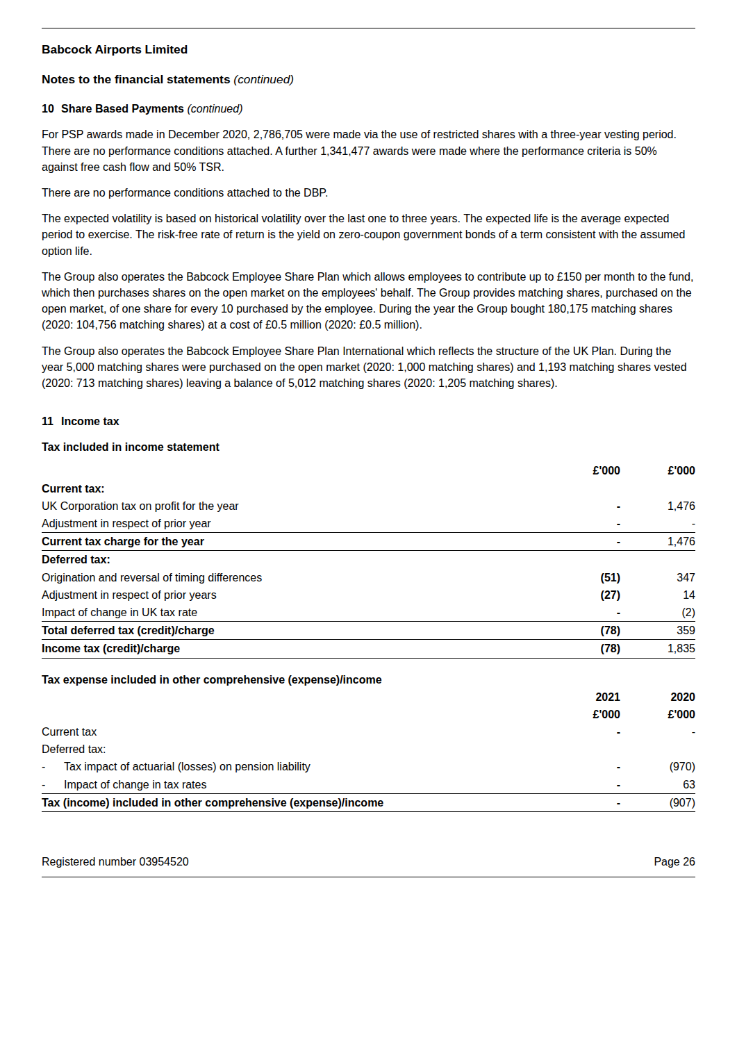Babcock Airports Limited
Notes to the financial statements (continued)
10 Share Based Payments (continued)
For PSP awards made in December 2020, 2,786,705 were made via the use of restricted shares with a three-year vesting period. There are no performance conditions attached. A further 1,341,477 awards were made where the performance criteria is 50% against free cash flow and 50% TSR.
There are no performance conditions attached to the DBP.
The expected volatility is based on historical volatility over the last one to three years. The expected life is the average expected period to exercise. The risk-free rate of return is the yield on zero-coupon government bonds of a term consistent with the assumed option life.
The Group also operates the Babcock Employee Share Plan which allows employees to contribute up to £150 per month to the fund, which then purchases shares on the open market on the employees' behalf. The Group provides matching shares, purchased on the open market, of one share for every 10 purchased by the employee. During the year the Group bought 180,175 matching shares (2020: 104,756 matching shares) at a cost of £0.5 million (2020: £0.5 million).
The Group also operates the Babcock Employee Share Plan International which reflects the structure of the UK Plan. During the year 5,000 matching shares were purchased on the open market (2020: 1,000 matching shares) and 1,193 matching shares vested (2020: 713 matching shares) leaving a balance of 5,012 matching shares (2020: 1,205 matching shares).
11 Income tax
Tax included in income statement
| | £'000 | £'000 |
| Current tax: | | |
| UK Corporation tax on profit for the year | - | 1,476 |
| Adjustment in respect of prior year | - | - |
| Current tax charge for the year | - | 1,476 |
| Deferred tax: | | |
| Origination and reversal of timing differences | (51) | 347 |
| Adjustment in respect of prior years | (27) | 14 |
| Impact of change in UK tax rate | - | (2) |
| Total deferred tax (credit)/charge | (78) | 359 |
| Income tax (credit)/charge | (78) | 1,835 |
| Tax expense included in other comprehensive (expense)/income | | |
| | 2021 | 2020 |
| | £'000 | £'000 |
| Current tax | - | - |
| Deferred tax: | | |
| - Tax impact of actuarial (losses) on pension liability | - | (970) |
| - Impact of change in tax rates | - | 63 |
| Tax (income) included in other comprehensive (expense)/income | - | (907) |
Registered number 03954520 Page 26